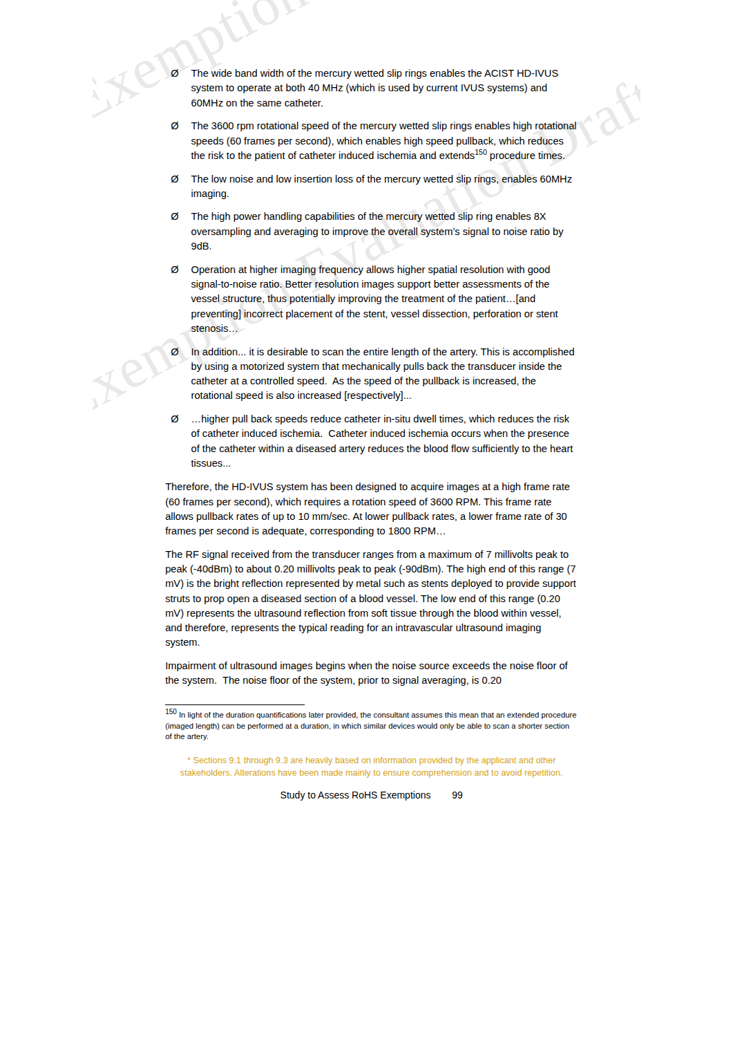Exemption Evaluation Draft Report 2014 Exemption Evaluation Draft Report 2014
The wide band width of the mercury wetted slip rings enables the ACIST HD-IVUS system to operate at both 40 MHz (which is used by current IVUS systems) and 60MHz on the same catheter.
The 3600 rpm rotational speed of the mercury wetted slip rings enables high rotational speeds (60 frames per second), which enables high speed pullback, which reduces the risk to the patient of catheter induced ischemia and extends150 procedure times.
The low noise and low insertion loss of the mercury wetted slip rings, enables 60MHz imaging.
The high power handling capabilities of the mercury wetted slip ring enables 8X oversampling and averaging to improve the overall system’s signal to noise ratio by 9dB.
Operation at higher imaging frequency allows higher spatial resolution with good signal-to-noise ratio. Better resolution images support better assessments of the vessel structure, thus potentially improving the treatment of the patient…[and preventing] incorrect placement of the stent, vessel dissection, perforation or stent stenosis…
In addition... it is desirable to scan the entire length of the artery. This is accomplished by using a motorized system that mechanically pulls back the transducer inside the catheter at a controlled speed. As the speed of the pullback is increased, the rotational speed is also increased [respectively]...
…higher pull back speeds reduce catheter in-situ dwell times, which reduces the risk of catheter induced ischemia. Catheter induced ischemia occurs when the presence of the catheter within a diseased artery reduces the blood flow sufficiently to the heart tissues...
Therefore, the HD-IVUS system has been designed to acquire images at a high frame rate (60 frames per second), which requires a rotation speed of 3600 RPM. This frame rate allows pullback rates of up to 10 mm/sec. At lower pullback rates, a lower frame rate of 30 frames per second is adequate, corresponding to 1800 RPM…
The RF signal received from the transducer ranges from a maximum of 7 millivolts peak to peak (-40dBm) to about 0.20 millivolts peak to peak (-90dBm). The high end of this range (7 mV) is the bright reflection represented by metal such as stents deployed to provide support struts to prop open a diseased section of a blood vessel. The low end of this range (0.20 mV) represents the ultrasound reflection from soft tissue through the blood within vessel, and therefore, represents the typical reading for an intravascular ultrasound imaging system.
Impairment of ultrasound images begins when the noise source exceeds the noise floor of the system. The noise floor of the system, prior to signal averaging, is 0.20
150 In light of the duration quantifications later provided, the consultant assumes this mean that an extended procedure (imaged length) can be performed at a duration, in which similar devices would only be able to scan a shorter section of the artery.
* Sections 9.1 through 9.3 are heavily based on information provided by the applicant and other stakeholders. Alterations have been made mainly to ensure comprehension and to avoid repetition.
Study to Assess RoHS Exemptions99